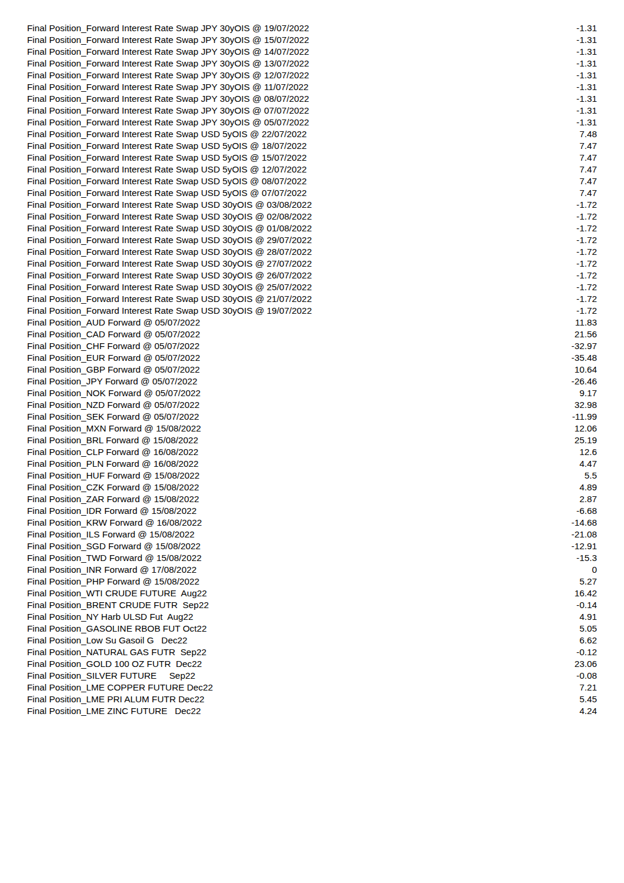| Final Position_Forward Interest Rate Swap JPY 30yOIS @ 19/07/2022 | -1.31 |
| Final Position_Forward Interest Rate Swap JPY 30yOIS @ 15/07/2022 | -1.31 |
| Final Position_Forward Interest Rate Swap JPY 30yOIS @ 14/07/2022 | -1.31 |
| Final Position_Forward Interest Rate Swap JPY 30yOIS @ 13/07/2022 | -1.31 |
| Final Position_Forward Interest Rate Swap JPY 30yOIS @ 12/07/2022 | -1.31 |
| Final Position_Forward Interest Rate Swap JPY 30yOIS @ 11/07/2022 | -1.31 |
| Final Position_Forward Interest Rate Swap JPY 30yOIS @ 08/07/2022 | -1.31 |
| Final Position_Forward Interest Rate Swap JPY 30yOIS @ 07/07/2022 | -1.31 |
| Final Position_Forward Interest Rate Swap JPY 30yOIS @ 05/07/2022 | -1.31 |
| Final Position_Forward Interest Rate Swap USD 5yOIS @ 22/07/2022 | 7.48 |
| Final Position_Forward Interest Rate Swap USD 5yOIS @ 18/07/2022 | 7.47 |
| Final Position_Forward Interest Rate Swap USD 5yOIS @ 15/07/2022 | 7.47 |
| Final Position_Forward Interest Rate Swap USD 5yOIS @ 12/07/2022 | 7.47 |
| Final Position_Forward Interest Rate Swap USD 5yOIS @ 08/07/2022 | 7.47 |
| Final Position_Forward Interest Rate Swap USD 5yOIS @ 07/07/2022 | 7.47 |
| Final Position_Forward Interest Rate Swap USD 30yOIS @ 03/08/2022 | -1.72 |
| Final Position_Forward Interest Rate Swap USD 30yOIS @ 02/08/2022 | -1.72 |
| Final Position_Forward Interest Rate Swap USD 30yOIS @ 01/08/2022 | -1.72 |
| Final Position_Forward Interest Rate Swap USD 30yOIS @ 29/07/2022 | -1.72 |
| Final Position_Forward Interest Rate Swap USD 30yOIS @ 28/07/2022 | -1.72 |
| Final Position_Forward Interest Rate Swap USD 30yOIS @ 27/07/2022 | -1.72 |
| Final Position_Forward Interest Rate Swap USD 30yOIS @ 26/07/2022 | -1.72 |
| Final Position_Forward Interest Rate Swap USD 30yOIS @ 25/07/2022 | -1.72 |
| Final Position_Forward Interest Rate Swap USD 30yOIS @ 21/07/2022 | -1.72 |
| Final Position_Forward Interest Rate Swap USD 30yOIS @ 19/07/2022 | -1.72 |
| Final Position_AUD Forward @ 05/07/2022 | 11.83 |
| Final Position_CAD Forward @ 05/07/2022 | 21.56 |
| Final Position_CHF Forward @ 05/07/2022 | -32.97 |
| Final Position_EUR Forward @ 05/07/2022 | -35.48 |
| Final Position_GBP Forward @ 05/07/2022 | 10.64 |
| Final Position_JPY Forward @ 05/07/2022 | -26.46 |
| Final Position_NOK Forward @ 05/07/2022 | 9.17 |
| Final Position_NZD Forward @ 05/07/2022 | 32.98 |
| Final Position_SEK Forward @ 05/07/2022 | -11.99 |
| Final Position_MXN Forward @ 15/08/2022 | 12.06 |
| Final Position_BRL Forward @ 15/08/2022 | 25.19 |
| Final Position_CLP Forward @ 16/08/2022 | 12.6 |
| Final Position_PLN Forward @ 16/08/2022 | 4.47 |
| Final Position_HUF Forward @ 15/08/2022 | 5.5 |
| Final Position_CZK Forward @ 15/08/2022 | 4.89 |
| Final Position_ZAR Forward @ 15/08/2022 | 2.87 |
| Final Position_IDR Forward @ 15/08/2022 | -6.68 |
| Final Position_KRW Forward @ 16/08/2022 | -14.68 |
| Final Position_ILS Forward @ 15/08/2022 | -21.08 |
| Final Position_SGD Forward @ 15/08/2022 | -12.91 |
| Final Position_TWD Forward @ 15/08/2022 | -15.3 |
| Final Position_INR Forward @ 17/08/2022 | 0 |
| Final Position_PHP Forward @ 15/08/2022 | 5.27 |
| Final Position_WTI CRUDE FUTURE Aug22 | 16.42 |
| Final Position_BRENT CRUDE FUTR Sep22 | -0.14 |
| Final Position_NY Harb ULSD Fut Aug22 | 4.91 |
| Final Position_GASOLINE RBOB FUT Oct22 | 5.05 |
| Final Position_Low Su Gasoil G Dec22 | 6.62 |
| Final Position_NATURAL GAS FUTR Sep22 | -0.12 |
| Final Position_GOLD 100 OZ FUTR Dec22 | 23.06 |
| Final Position_SILVER FUTURE Sep22 | -0.08 |
| Final Position_LME COPPER FUTURE Dec22 | 7.21 |
| Final Position_LME PRI ALUM FUTR Dec22 | 5.45 |
| Final Position_LME ZINC FUTURE Dec22 | 4.24 |